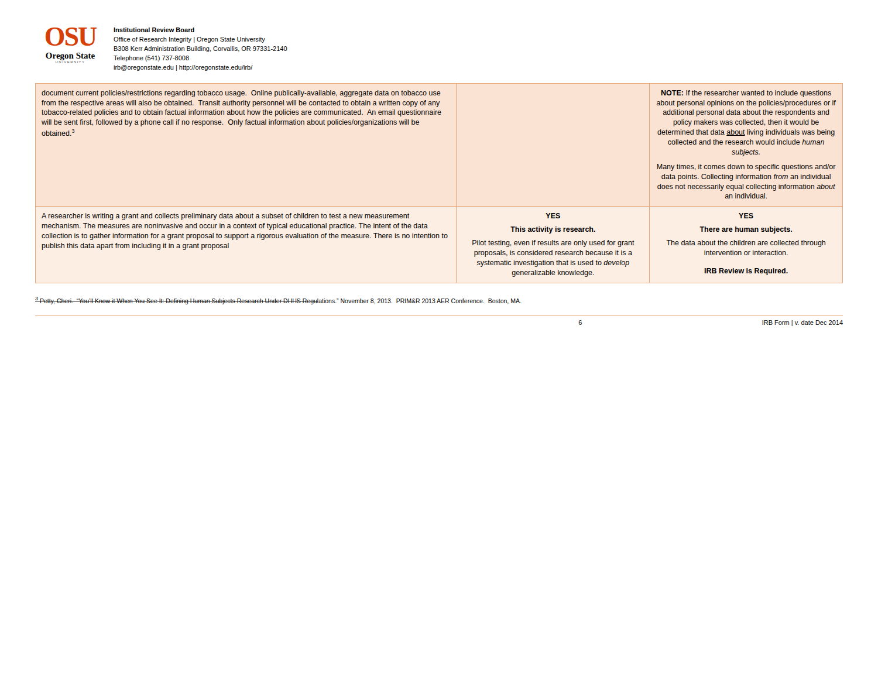OSU Oregon State UNIVERSITY
Institutional Review Board
Office of Research Integrity | Oregon State University
B308 Kerr Administration Building, Corvallis, OR 97331-2140
Telephone (541) 737-8008
irb@oregonstate.edu | http://oregonstate.edu/irb/
| document current policies/restrictions regarding tobacco usage. Online publically-available, aggregate data on tobacco use from the respective areas will also be obtained. Transit authority personnel will be contacted to obtain a written copy of any tobacco-related policies and to obtain factual information about how the policies are communicated. An email questionnaire will be sent first, followed by a phone call if no response. Only factual information about policies/organizations will be obtained. 3 | | NOTE: If the researcher wanted to include questions about personal opinions on the policies/procedures or if additional personal data about the respondents and policy makers was collected, then it would be determined that data about living individuals was being collected and the research would include human subjects. Many times, it comes down to specific questions and/or data points. Collecting information from an individual does not necessarily equal collecting information about an individual. |
| A researcher is writing a grant and collects preliminary data about a subset of children to test a new measurement mechanism. The measures are noninvasive and occur in a context of typical educational practice. The intent of the data collection is to gather information for a grant proposal to support a rigorous evaluation of the measure. There is no intention to publish this data apart from including it in a grant proposal | YES This activity is research. Pilot testing, even if results are only used for grant proposals, is considered research because it is a systematic investigation that is used to develop generalizable knowledge. | YES There are human subjects. The data about the children are collected through intervention or interaction. IRB Review is Required. |
3 Petty, Cheri. “You’ll Know it When You See It: Defining Human Subjects Research Under DHHS Regulations.” November 8, 2013. PRIM&R 2013 AER Conference. Boston, MA.
6
IRB Form | v. date Dec 2014